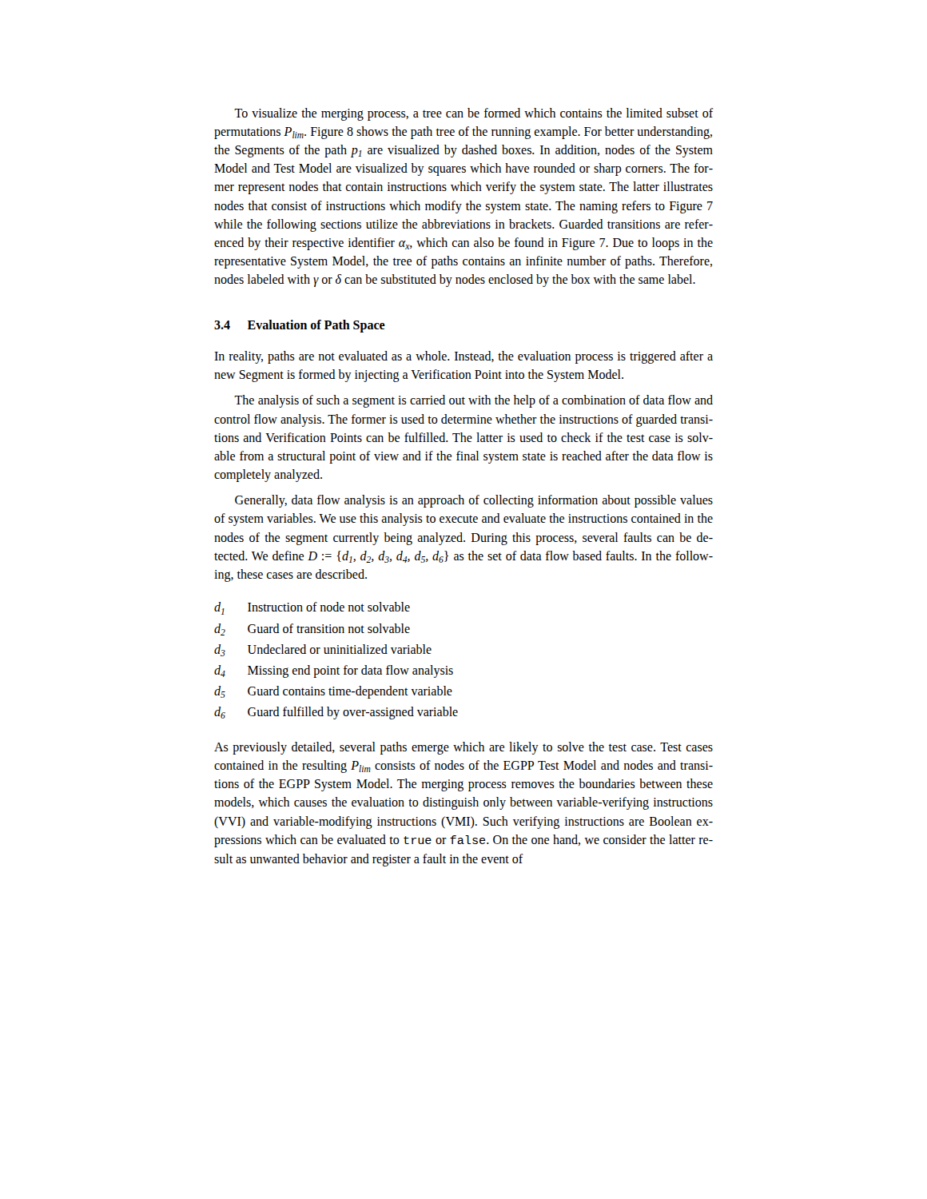To visualize the merging process, a tree can be formed which contains the limited subset of permutations Plim. Figure 8 shows the path tree of the running example. For better understanding, the Segments of the path p1 are visualized by dashed boxes. In addition, nodes of the System Model and Test Model are visualized by squares which have rounded or sharp corners. The former represent nodes that contain instructions which verify the system state. The latter illustrates nodes that consist of instructions which modify the system state. The naming refers to Figure 7 while the following sections utilize the abbreviations in brackets. Guarded transitions are referenced by their respective identifier αx, which can also be found in Figure 7. Due to loops in the representative System Model, the tree of paths contains an infinite number of paths. Therefore, nodes labeled with γ or δ can be substituted by nodes enclosed by the box with the same label.
3.4 Evaluation of Path Space
In reality, paths are not evaluated as a whole. Instead, the evaluation process is triggered after a new Segment is formed by injecting a Verification Point into the System Model.
The analysis of such a segment is carried out with the help of a combination of data flow and control flow analysis. The former is used to determine whether the instructions of guarded transitions and Verification Points can be fulfilled. The latter is used to check if the test case is solvable from a structural point of view and if the final system state is reached after the data flow is completely analyzed.
Generally, data flow analysis is an approach of collecting information about possible values of system variables. We use this analysis to execute and evaluate the instructions contained in the nodes of the segment currently being analyzed. During this process, several faults can be detected. We define D := {d1, d2, d3, d4, d5, d6} as the set of data flow based faults. In the following, these cases are described.
d1
Instruction of node not solvable
d2
Guard of transition not solvable
d3
Undeclared or uninitialized variable
d4
Missing end point for data flow analysis
d5
Guard contains time-dependent variable
d6
Guard fulfilled by over-assigned variable
As previously detailed, several paths emerge which are likely to solve the test case. Test cases contained in the resulting Plim consists of nodes of the EGPP Test Model and nodes and transitions of the EGPP System Model. The merging process removes the boundaries between these models, which causes the evaluation to distinguish only between variable-verifying instructions (VVI) and variable-modifying instructions (VMI). Such verifying instructions are Boolean expressions which can be evaluated to true or false. On the one hand, we consider the latter result as unwanted behavior and register a fault in the event of